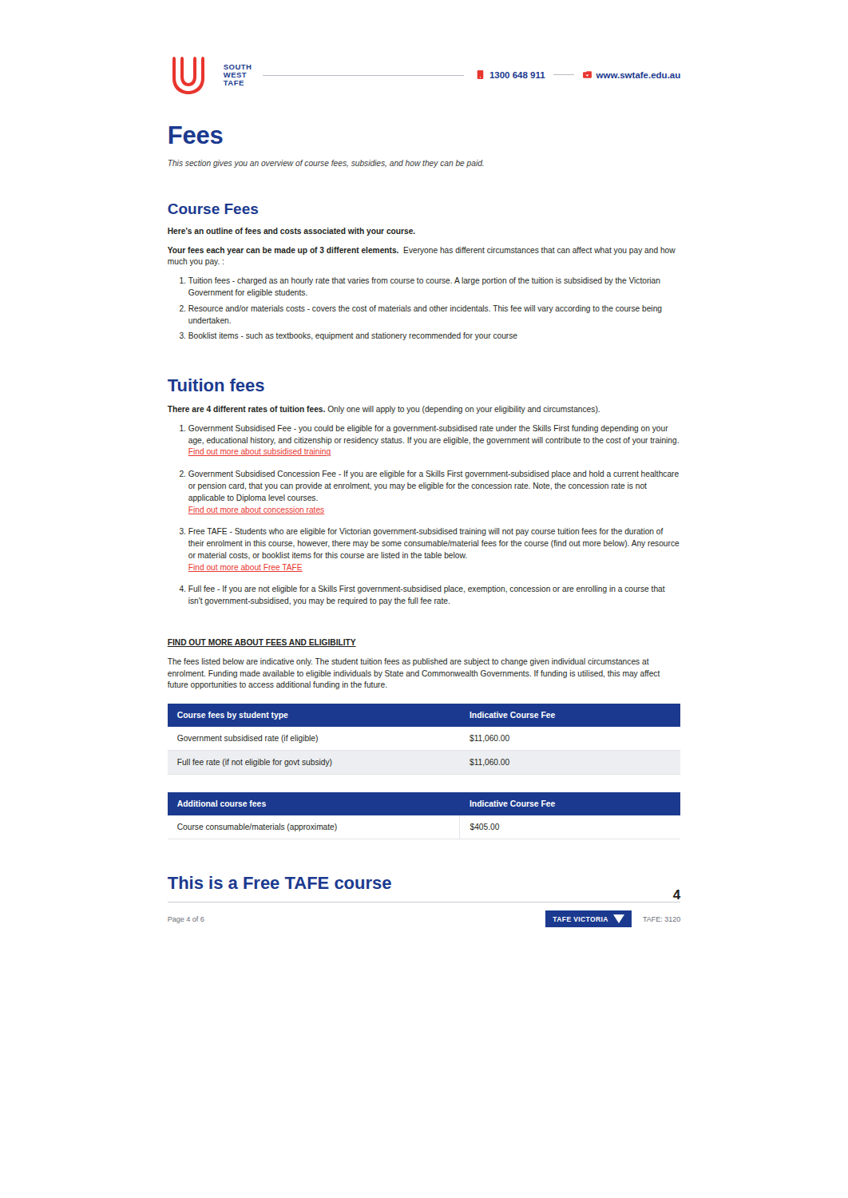SOUTH
WEST
TAFE
1300 648 911 www.swtafe.edu.au
Fees
This section gives you an overview of course fees, subsidies, and how they can be paid.
Course Fees
Here's an outline of fees and costs associated with your course.
Your fees each year can be made up of 3 different elements. Everyone has different circumstances that can affect what you pay and how much you pay. :
Tuition fees - charged as an hourly rate that varies from course to course. A large portion of the tuition is subsidised by the Victorian Government for eligible students.
Resource and/or materials costs - covers the cost of materials and other incidentals. This fee will vary according to the course being undertaken.
Booklist items - such as textbooks, equipment and stationery recommended for your course
Tuition fees
There are 4 different rates of tuition fees. Only one will apply to you (depending on your eligibility and circumstances).
Government Subsidised Fee - you could be eligible for a government-subsidised rate under the Skills First funding depending on your age, educational history, and citizenship or residency status. If you are eligible, the government will contribute to the cost of your training.
Find out more about subsidised training
Government Subsidised Concession Fee - If you are eligible for a Skills First government-subsidised place and hold a current healthcare or pension card, that you can provide at enrolment, you may be eligible for the concession rate. Note, the concession rate is not applicable to Diploma level courses.
Find out more about concession rates
Free TAFE - Students who are eligible for Victorian government-subsidised training will not pay course tuition fees for the duration of their enrolment in this course, however, there may be some consumable/material fees for the course (find out more below). Any resource or material costs, or booklist items for this course are listed in the table below.
Find out more about Free TAFE
Full fee - If you are not eligible for a Skills First government-subsidised place, exemption, concession or are enrolling in a course that isn't government-subsidised, you may be required to pay the full fee rate.
FIND OUT MORE ABOUT FEES AND ELIGIBILITY
The fees listed below are indicative only. The student tuition fees as published are subject to change given individual circumstances at enrolment. Funding made available to eligible individuals by State and Commonwealth Governments. If funding is utilised, this may affect future opportunities to access additional funding in the future.
| Course fees by student type | Indicative Course Fee |
| --- | --- |
| Government subsidised rate (if eligible) | $11,060.00 |
| Full fee rate (if not eligible for govt subsidy) | $11,060.00 |
| Additional course fees | Indicative Course Fee |
| --- | --- |
| Course consumable/materials (approximate) | $405.00 |
This is a Free TAFE course
4
Page 4 of 6
TAFE VICTORIA TAFE: 3120